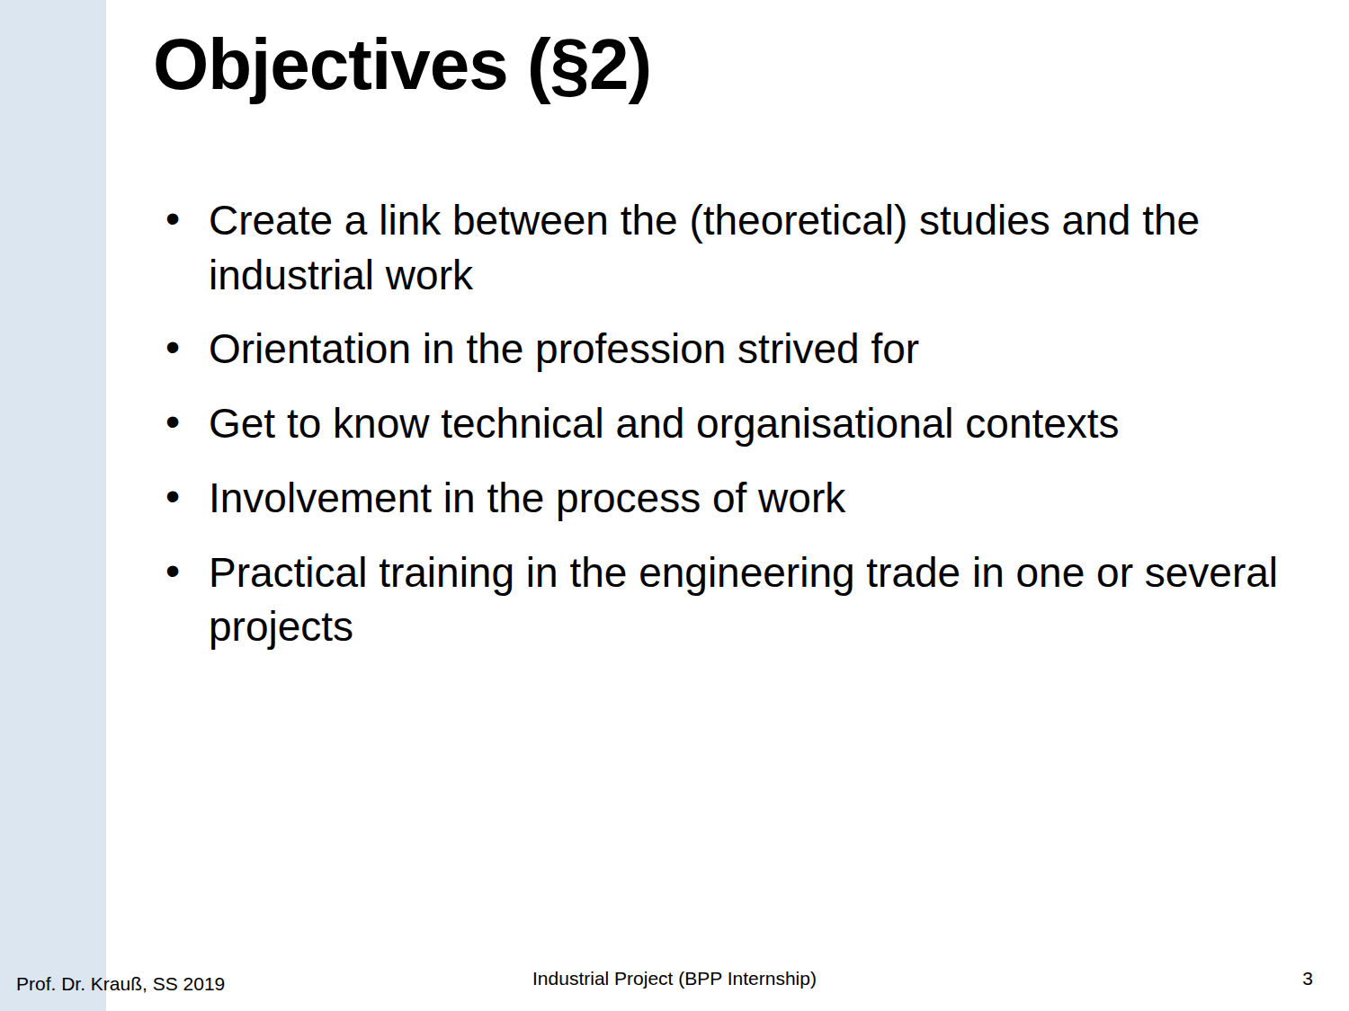Objectives (§2)
Create a link between the (theoretical) studies and the industrial work
Orientation in the profession strived for
Get to know technical and organisational contexts
Involvement in the process of work
Practical training in the engineering trade in one or several projects
Prof. Dr. Krauß, SS 2019 Industrial Project (BPP Internship) 3